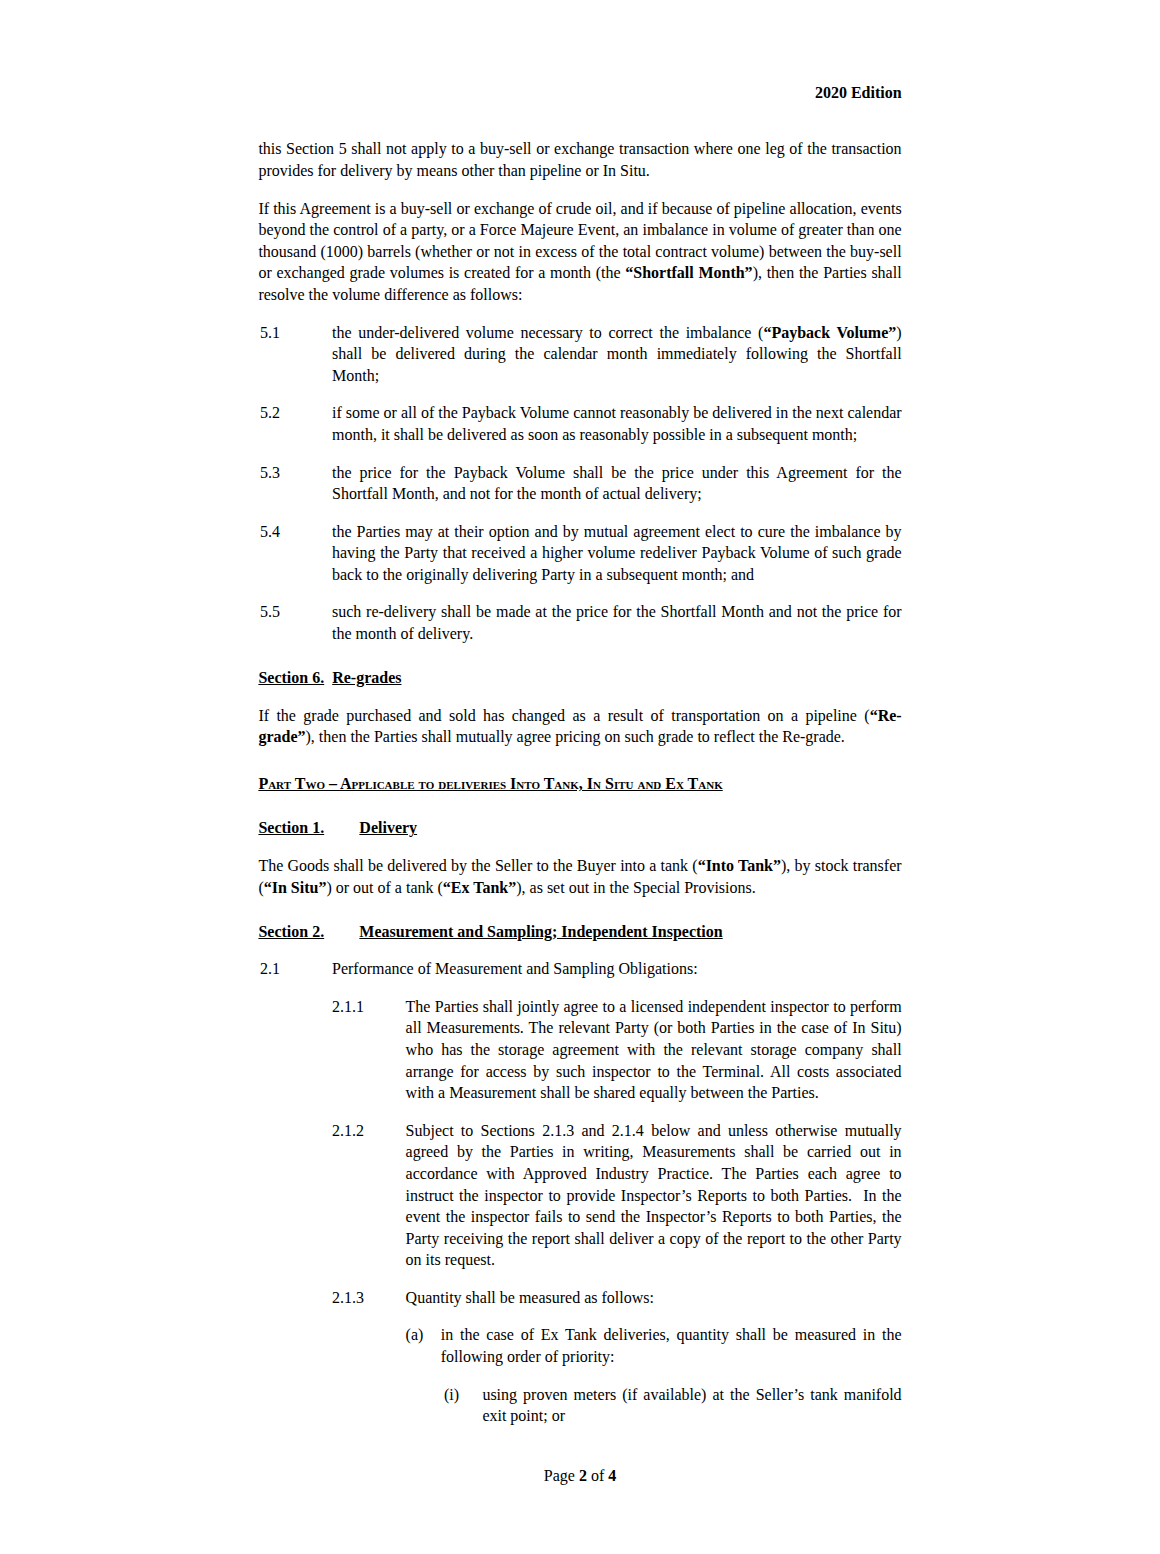2020 Edition
this Section 5 shall not apply to a buy-sell or exchange transaction where one leg of the transaction provides for delivery by means other than pipeline or In Situ.
If this Agreement is a buy-sell or exchange of crude oil, and if because of pipeline allocation, events beyond the control of a party, or a Force Majeure Event, an imbalance in volume of greater than one thousand (1000) barrels (whether or not in excess of the total contract volume) between the buy-sell or exchanged grade volumes is created for a month (the “Shortfall Month”), then the Parties shall resolve the volume difference as follows:
5.1
the under-delivered volume necessary to correct the imbalance (“Payback Volume”) shall be delivered during the calendar month immediately following the Shortfall Month;
5.2
if some or all of the Payback Volume cannot reasonably be delivered in the next calendar month, it shall be delivered as soon as reasonably possible in a subsequent month;
5.3
the price for the Payback Volume shall be the price under this Agreement for the Shortfall Month, and not for the month of actual delivery;
5.4
the Parties may at their option and by mutual agreement elect to cure the imbalance by having the Party that received a higher volume redeliver Payback Volume of such grade back to the originally delivering Party in a subsequent month; and
5.5
such re-delivery shall be made at the price for the Shortfall Month and not the price for the month of delivery.
Section 6. Re-grades
If the grade purchased and sold has changed as a result of transportation on a pipeline (“Re-grade”), then the Parties shall mutually agree pricing on such grade to reflect the Re-grade.
Part Two – Applicable to deliveries Into Tank, In Situ and Ex Tank
Section 1. Delivery
The Goods shall be delivered by the Seller to the Buyer into a tank (“Into Tank”), by stock transfer (“In Situ”) or out of a tank (“Ex Tank”), as set out in the Special Provisions.
Section 2. Measurement and Sampling; Independent Inspection
2.1
Performance of Measurement and Sampling Obligations:
2.1.1
The Parties shall jointly agree to a licensed independent inspector to perform all Measurements. The relevant Party (or both Parties in the case of In Situ) who has the storage agreement with the relevant storage company shall arrange for access by such inspector to the Terminal. All costs associated with a Measurement shall be shared equally between the Parties.
2.1.2
Subject to Sections 2.1.3 and 2.1.4 below and unless otherwise mutually agreed by the Parties in writing, Measurements shall be carried out in accordance with Approved Industry Practice. The Parties each agree to instruct the inspector to provide Inspector’s Reports to both Parties. In the event the inspector fails to send the Inspector’s Reports to both Parties, the Party receiving the report shall deliver a copy of the report to the other Party on its request.
2.1.3
Quantity shall be measured as follows:
(a)
in the case of Ex Tank deliveries, quantity shall be measured in the following order of priority:
(i)
using proven meters (if available) at the Seller’s tank manifold exit point; or
Page 2 of 4